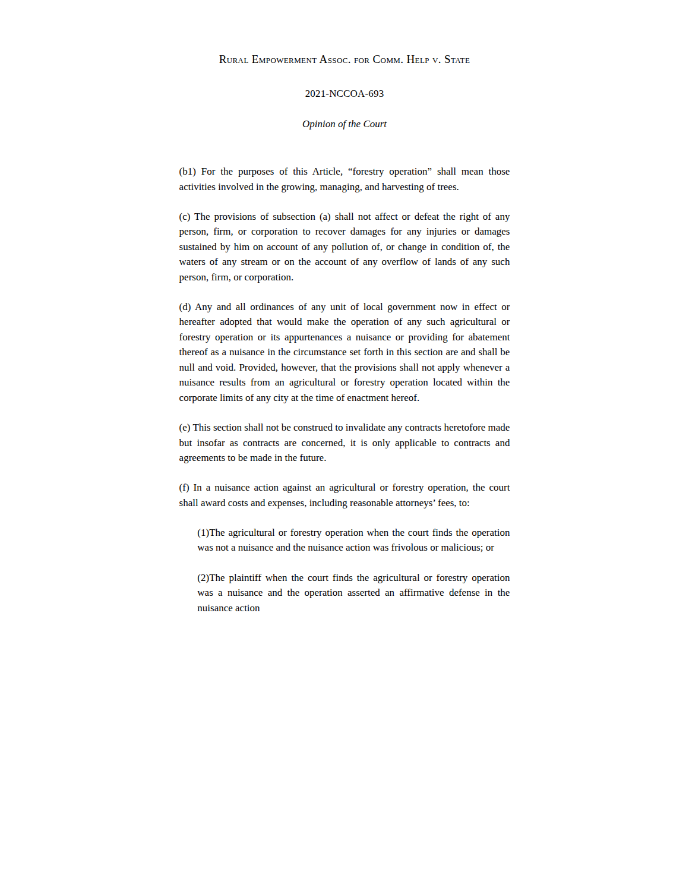Rural Empowerment Assoc. for Comm. Help v. State
2021-NCCOA-693
Opinion of the Court
(b1) For the purposes of this Article, “forestry operation” shall mean those activities involved in the growing, managing, and harvesting of trees.
(c) The provisions of subsection (a) shall not affect or defeat the right of any person, firm, or corporation to recover damages for any injuries or damages sustained by him on account of any pollution of, or change in condition of, the waters of any stream or on the account of any overflow of lands of any such person, firm, or corporation.
(d) Any and all ordinances of any unit of local government now in effect or hereafter adopted that would make the operation of any such agricultural or forestry operation or its appurtenances a nuisance or providing for abatement thereof as a nuisance in the circumstance set forth in this section are and shall be null and void. Provided, however, that the provisions shall not apply whenever a nuisance results from an agricultural or forestry operation located within the corporate limits of any city at the time of enactment hereof.
(e) This section shall not be construed to invalidate any contracts heretofore made but insofar as contracts are concerned, it is only applicable to contracts and agreements to be made in the future.
(f) In a nuisance action against an agricultural or forestry operation, the court shall award costs and expenses, including reasonable attorneys’ fees, to:
(1)The agricultural or forestry operation when the court finds the operation was not a nuisance and the nuisance action was frivolous or malicious; or
(2)The plaintiff when the court finds the agricultural or forestry operation was a nuisance and the operation asserted an affirmative defense in the nuisance action